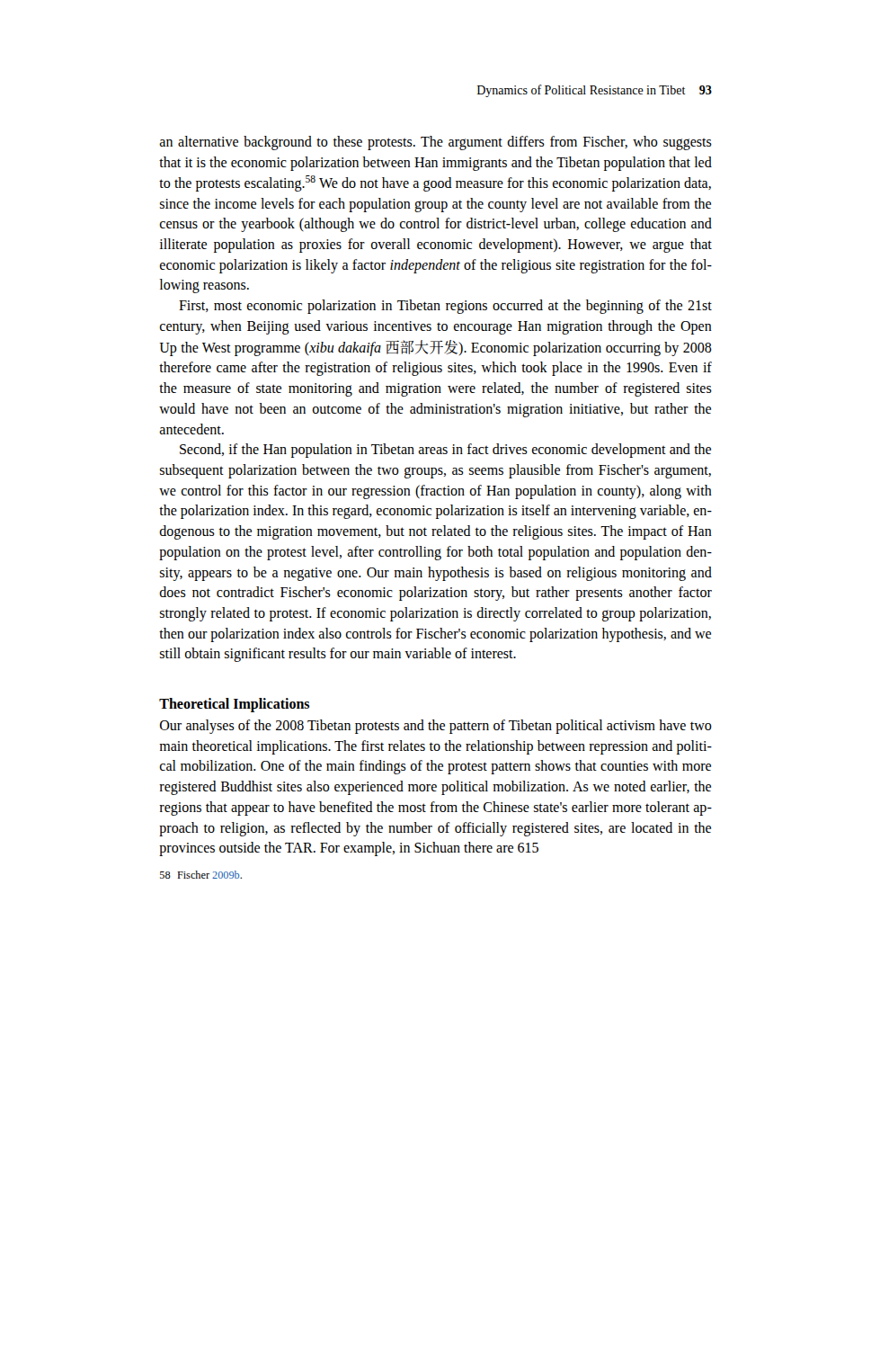Dynamics of Political Resistance in Tibet 93
an alternative background to these protests. The argument differs from Fischer, who suggests that it is the economic polarization between Han immigrants and the Tibetan population that led to the protests escalating.58 We do not have a good measure for this economic polarization data, since the income levels for each population group at the county level are not available from the census or the yearbook (although we do control for district-level urban, college education and illiterate population as proxies for overall economic development). However, we argue that economic polarization is likely a factor independent of the religious site registration for the following reasons.
First, most economic polarization in Tibetan regions occurred at the beginning of the 21st century, when Beijing used various incentives to encourage Han migration through the Open Up the West programme (xibu dakaifa 西部大开发). Economic polarization occurring by 2008 therefore came after the registration of religious sites, which took place in the 1990s. Even if the measure of state monitoring and migration were related, the number of registered sites would have not been an outcome of the administration's migration initiative, but rather the antecedent.
Second, if the Han population in Tibetan areas in fact drives economic development and the subsequent polarization between the two groups, as seems plausible from Fischer's argument, we control for this factor in our regression (fraction of Han population in county), along with the polarization index. In this regard, economic polarization is itself an intervening variable, endogenous to the migration movement, but not related to the religious sites. The impact of Han population on the protest level, after controlling for both total population and population density, appears to be a negative one. Our main hypothesis is based on religious monitoring and does not contradict Fischer's economic polarization story, but rather presents another factor strongly related to protest. If economic polarization is directly correlated to group polarization, then our polarization index also controls for Fischer's economic polarization hypothesis, and we still obtain significant results for our main variable of interest.
Theoretical Implications
Our analyses of the 2008 Tibetan protests and the pattern of Tibetan political activism have two main theoretical implications. The first relates to the relationship between repression and political mobilization. One of the main findings of the protest pattern shows that counties with more registered Buddhist sites also experienced more political mobilization. As we noted earlier, the regions that appear to have benefited the most from the Chinese state's earlier more tolerant approach to religion, as reflected by the number of officially registered sites, are located in the provinces outside the TAR. For example, in Sichuan there are 615
58 Fischer 2009b.